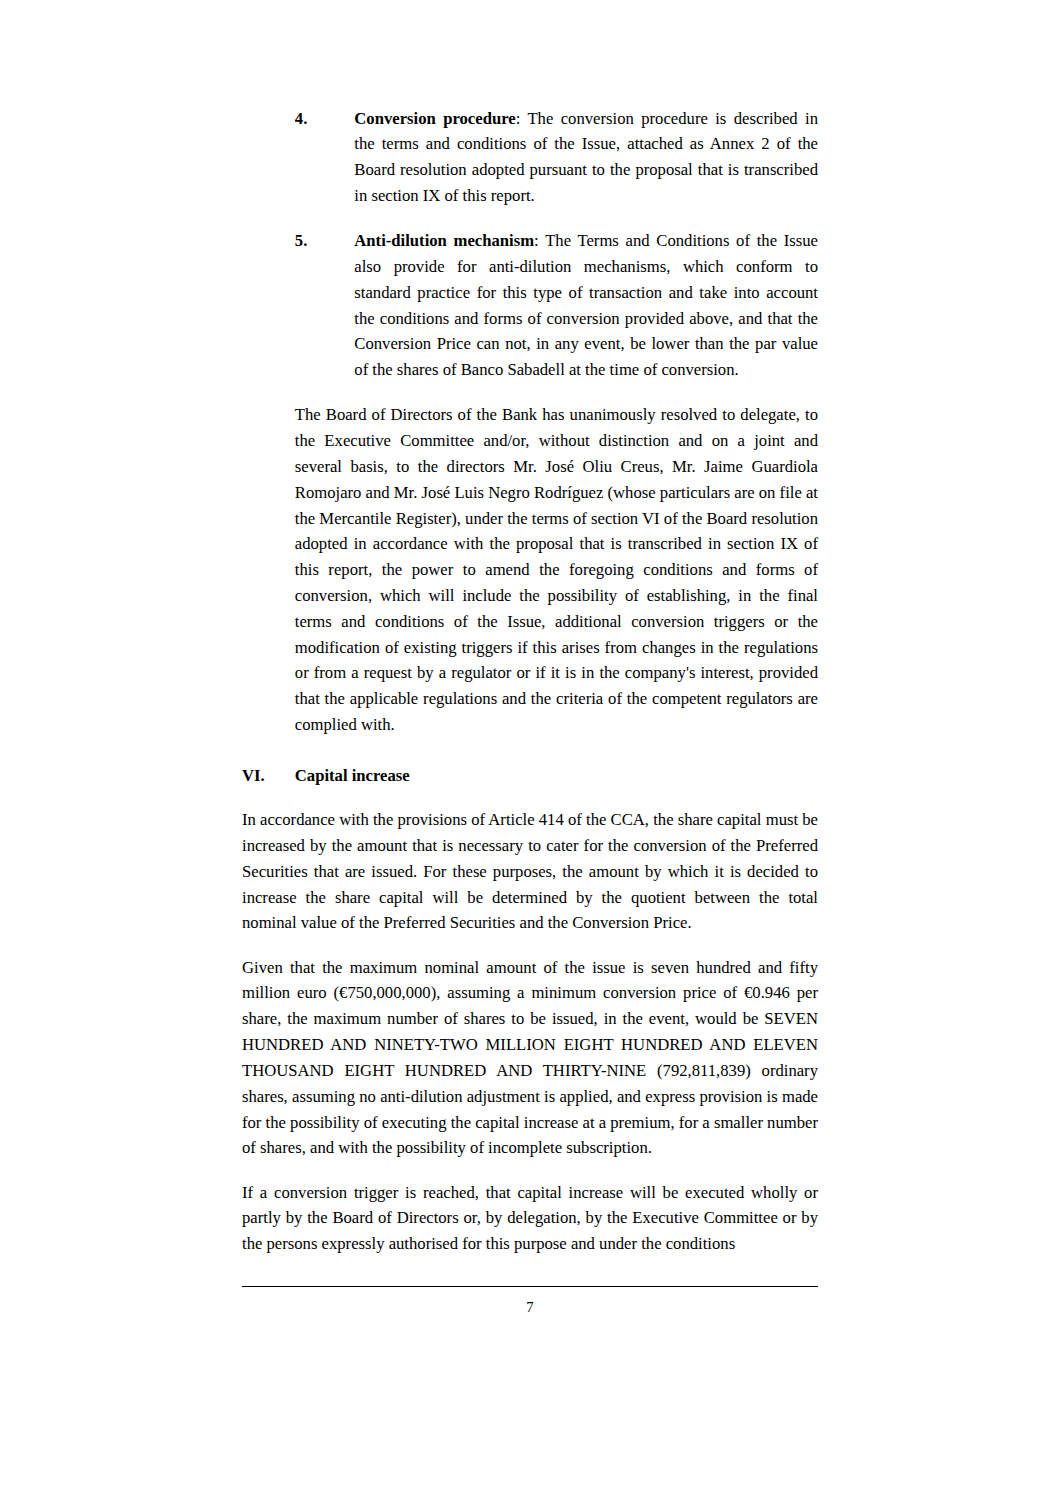4. Conversion procedure: The conversion procedure is described in the terms and conditions of the Issue, attached as Annex 2 of the Board resolution adopted pursuant to the proposal that is transcribed in section IX of this report.
5. Anti-dilution mechanism: The Terms and Conditions of the Issue also provide for anti-dilution mechanisms, which conform to standard practice for this type of transaction and take into account the conditions and forms of conversion provided above, and that the Conversion Price can not, in any event, be lower than the par value of the shares of Banco Sabadell at the time of conversion.
The Board of Directors of the Bank has unanimously resolved to delegate, to the Executive Committee and/or, without distinction and on a joint and several basis, to the directors Mr. José Oliu Creus, Mr. Jaime Guardiola Romojaro and Mr. José Luis Negro Rodríguez (whose particulars are on file at the Mercantile Register), under the terms of section VI of the Board resolution adopted in accordance with the proposal that is transcribed in section IX of this report, the power to amend the foregoing conditions and forms of conversion, which will include the possibility of establishing, in the final terms and conditions of the Issue, additional conversion triggers or the modification of existing triggers if this arises from changes in the regulations or from a request by a regulator or if it is in the company's interest, provided that the applicable regulations and the criteria of the competent regulators are complied with.
VI. Capital increase
In accordance with the provisions of Article 414 of the CCA, the share capital must be increased by the amount that is necessary to cater for the conversion of the Preferred Securities that are issued. For these purposes, the amount by which it is decided to increase the share capital will be determined by the quotient between the total nominal value of the Preferred Securities and the Conversion Price.
Given that the maximum nominal amount of the issue is seven hundred and fifty million euro (€750,000,000), assuming a minimum conversion price of €0.946 per share, the maximum number of shares to be issued, in the event, would be SEVEN HUNDRED AND NINETY-TWO MILLION EIGHT HUNDRED AND ELEVEN THOUSAND EIGHT HUNDRED AND THIRTY-NINE (792,811,839) ordinary shares, assuming no anti-dilution adjustment is applied, and express provision is made for the possibility of executing the capital increase at a premium, for a smaller number of shares, and with the possibility of incomplete subscription.
If a conversion trigger is reached, that capital increase will be executed wholly or partly by the Board of Directors or, by delegation, by the Executive Committee or by the persons expressly authorised for this purpose and under the conditions
7